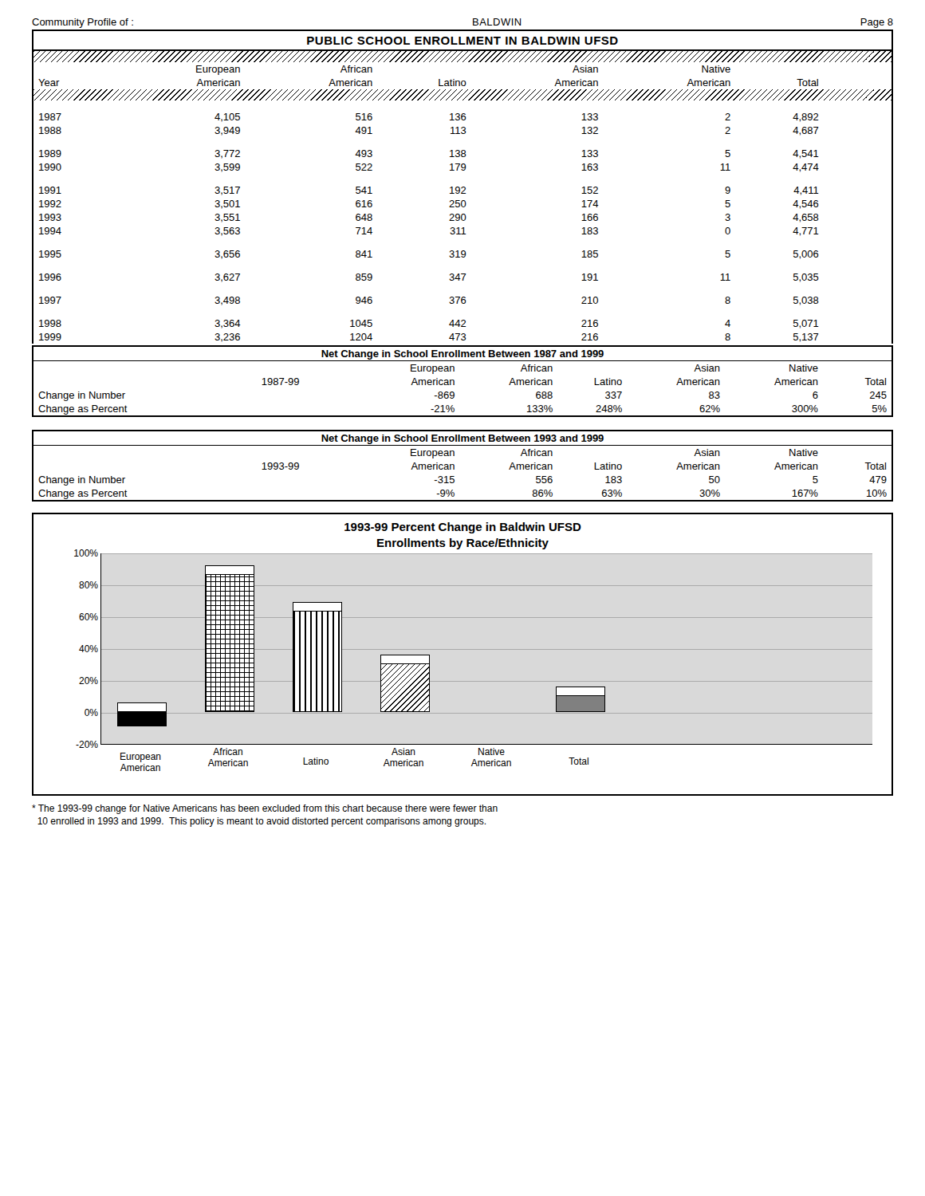Community Profile of :
BALDWIN
Page 8
PUBLIC SCHOOL ENROLLMENT IN BALDWIN UFSD
| | European | African | | Asian | Native | | |
| Year | American | American | Latino | American | American | Total | |
| 1987 | 4,105 | 516 | 136 | 133 | 2 | 4,892 | |
| 1988 | 3,949 | 491 | 113 | 132 | 2 | 4,687 | |
| 1989 | 3,772 | 493 | 138 | 133 | 5 | 4,541 | |
| 1990 | 3,599 | 522 | 179 | 163 | 11 | 4,474 | |
| 1991 | 3,517 | 541 | 192 | 152 | 9 | 4,411 | |
| 1992 | 3,501 | 616 | 250 | 174 | 5 | 4,546 | |
| 1993 | 3,551 | 648 | 290 | 166 | 3 | 4,658 | |
| 1994 | 3,563 | 714 | 311 | 183 | 0 | 4,771 | |
| 1995 | 3,656 | 841 | 319 | 185 | 5 | 5,006 | |
| 1996 | 3,627 | 859 | 347 | 191 | 11 | 5,035 | |
| 1997 | 3,498 | 946 | 376 | 210 | 8 | 5,038 | |
| 1998 | 3,364 | 1045 | 442 | 216 | 4 | 5,071 | |
| 1999 | 3,236 | 1204 | 473 | 216 | 8 | 5,137 | |
Net Change in School Enrollment Between 1987 and 1999
| | | European | African | | Asian | Native | |
| | 1987-99 | American | American | Latino | American | American | Total |
| Change in Number | | -869 | 688 | 337 | 83 | 6 | 245 |
| Change as Percent | | -21% | 133% | 248% | 62% | 300% | 5% |
Net Change in School Enrollment Between 1993 and 1999
| | | European | African | | Asian | Native | |
| | 1993-99 | American | American | Latino | American | American | Total |
| Change in Number | | -315 | 556 | 183 | 50 | 5 | 479 |
| Change as Percent | | -9% | 86% | 63% | 30% | 167% | 10% |
1993-99 Percent Change in Baldwin UFSD
Enrollments by Race/Ethnicity
100%
80%
60%
40%
20%
0%
-20%
European
American
African
American
Latino
Asian
American
Native
American
Total
* The 1993-99 change for Native Americans has been excluded from this chart because there were fewer than
10 enrolled in 1993 and 1999. This policy is meant to avoid distorted percent comparisons among groups.